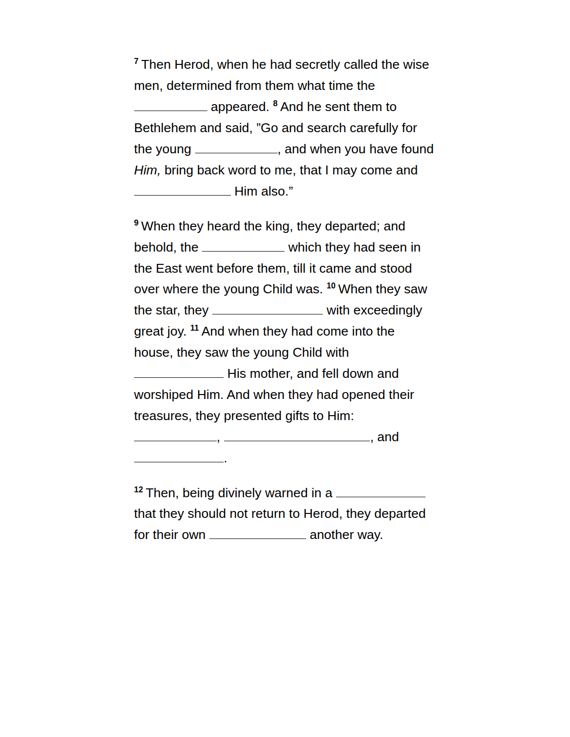7 Then Herod, when he had secretly called the wise men, determined from them what time the appeared. 8 And he sent them to Bethlehem and said, ”Go and search carefully for the young , and when you have found Him, bring back word to me, that I may come and Him also.”
9 When they heard the king, they departed; and behold, the which they had seen in the East went before them, till it came and stood over where the young Child was. 10 When they saw the star, they with exceedingly great joy. 11 And when they had come into the house, they saw the young Child with His mother, and fell down and worshiped Him. And when they had opened their treasures, they presented gifts to Him: , , and .
12 Then, being divinely warned in a that they should not return to Herod, they departed for their own another way.